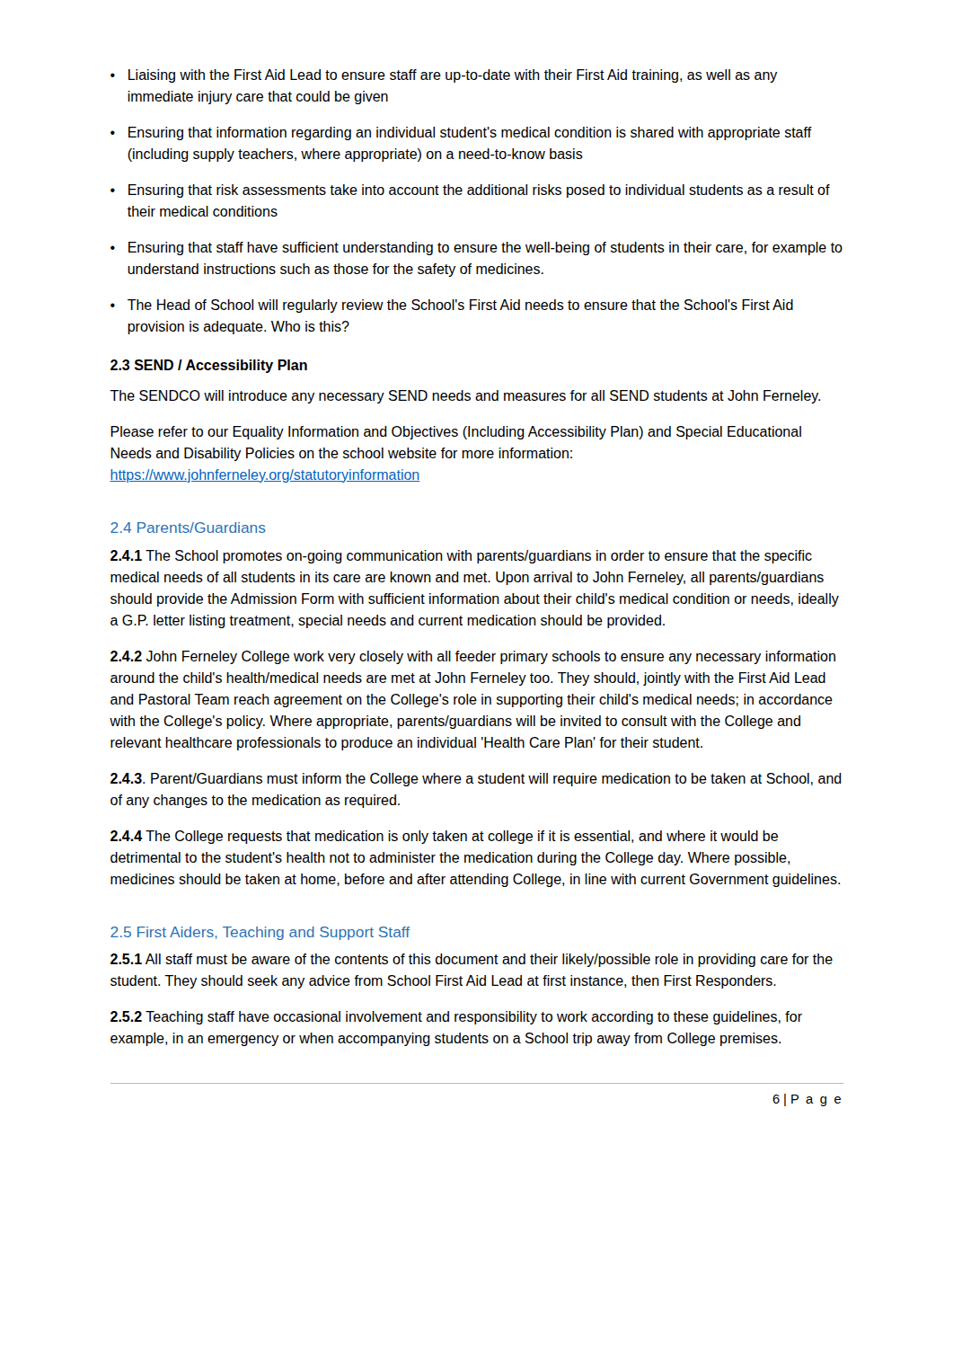Liaising with the First Aid Lead to ensure staff are up-to-date with their First Aid training, as well as any immediate injury care that could be given
Ensuring that information regarding an individual student's medical condition is shared with appropriate staff (including supply teachers, where appropriate) on a need-to-know basis
Ensuring that risk assessments take into account the additional risks posed to individual students as a result of their medical conditions
Ensuring that staff have sufficient understanding to ensure the well-being of students in their care, for example to understand instructions such as those for the safety of medicines.
The Head of School will regularly review the School's First Aid needs to ensure that the School's First Aid provision is adequate. Who is this?
2.3 SEND / Accessibility Plan
The SENDCO will introduce any necessary SEND needs and measures for all SEND students at John Ferneley.
Please refer to our Equality Information and Objectives (Including Accessibility Plan) and Special Educational Needs and Disability Policies on the school website for more information:
https://www.johnferneley.org/statutoryinformation
2.4 Parents/Guardians
2.4.1 The School promotes on-going communication with parents/guardians in order to ensure that the specific medical needs of all students in its care are known and met. Upon arrival to John Ferneley, all parents/guardians should provide the Admission Form with sufficient information about their child's medical condition or needs, ideally a G.P. letter listing treatment, special needs and current medication should be provided.
2.4.2 John Ferneley College work very closely with all feeder primary schools to ensure any necessary information around the child's health/medical needs are met at John Ferneley too. They should, jointly with the First Aid Lead and Pastoral Team reach agreement on the College's role in supporting their child's medical needs; in accordance with the College's policy. Where appropriate, parents/guardians will be invited to consult with the College and relevant healthcare professionals to produce an individual 'Health Care Plan' for their student.
2.4.3. Parent/Guardians must inform the College where a student will require medication to be taken at School, and of any changes to the medication as required.
2.4.4 The College requests that medication is only taken at college if it is essential, and where it would be detrimental to the student's health not to administer the medication during the College day. Where possible, medicines should be taken at home, before and after attending College, in line with current Government guidelines.
2.5 First Aiders, Teaching and Support Staff
2.5.1 All staff must be aware of the contents of this document and their likely/possible role in providing care for the student. They should seek any advice from School First Aid Lead at first instance, then First Responders.
2.5.2 Teaching staff have occasional involvement and responsibility to work according to these guidelines, for example, in an emergency or when accompanying students on a School trip away from College premises.
6 | P a g e